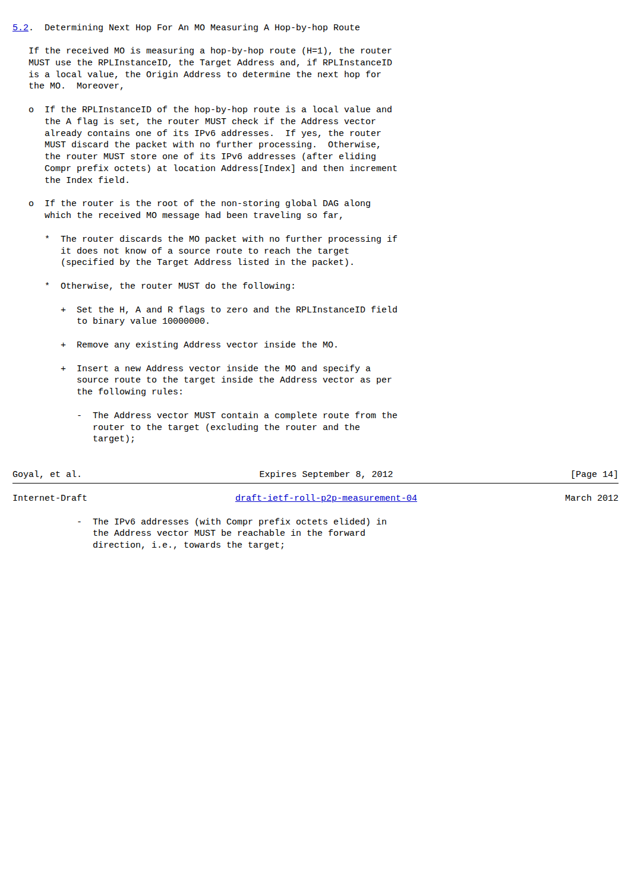5.2.  Determining Next Hop For An MO Measuring A Hop-by-hop Route

   If the received MO is measuring a hop-by-hop route (H=1), the router
   MUST use the RPLInstanceID, the Target Address and, if RPLInstanceID
   is a local value, the Origin Address to determine the next hop for
   the MO.  Moreover,

   o  If the RPLInstanceID of the hop-by-hop route is a local value and
      the A flag is set, the router MUST check if the Address vector
      already contains one of its IPv6 addresses.  If yes, the router
      MUST discard the packet with no further processing.  Otherwise,
      the router MUST store one of its IPv6 addresses (after eliding
      Compr prefix octets) at location Address[Index] and then increment
      the Index field.

   o  If the router is the root of the non-storing global DAG along
      which the received MO message had been traveling so far,

      *  The router discards the MO packet with no further processing if
         it does not know of a source route to reach the target
         (specified by the Target Address listed in the packet).

      *  Otherwise, the router MUST do the following:

         +  Set the H, A and R flags to zero and the RPLInstanceID field
            to binary value 10000000.

         +  Remove any existing Address vector inside the MO.

         +  Insert a new Address vector inside the MO and specify a
            source route to the target inside the Address vector as per
            the following rules:

            -  The Address vector MUST contain a complete route from the
               router to the target (excluding the router and the
               target);
Goyal, et al. Expires September 8, 2012 [Page 14]
Internet-Draft draft-ietf-roll-p2p-measurement-04 March 2012
            -  The IPv6 addresses (with Compr prefix octets elided) in
               the Address vector MUST be reachable in the forward
               direction, i.e., towards the target;